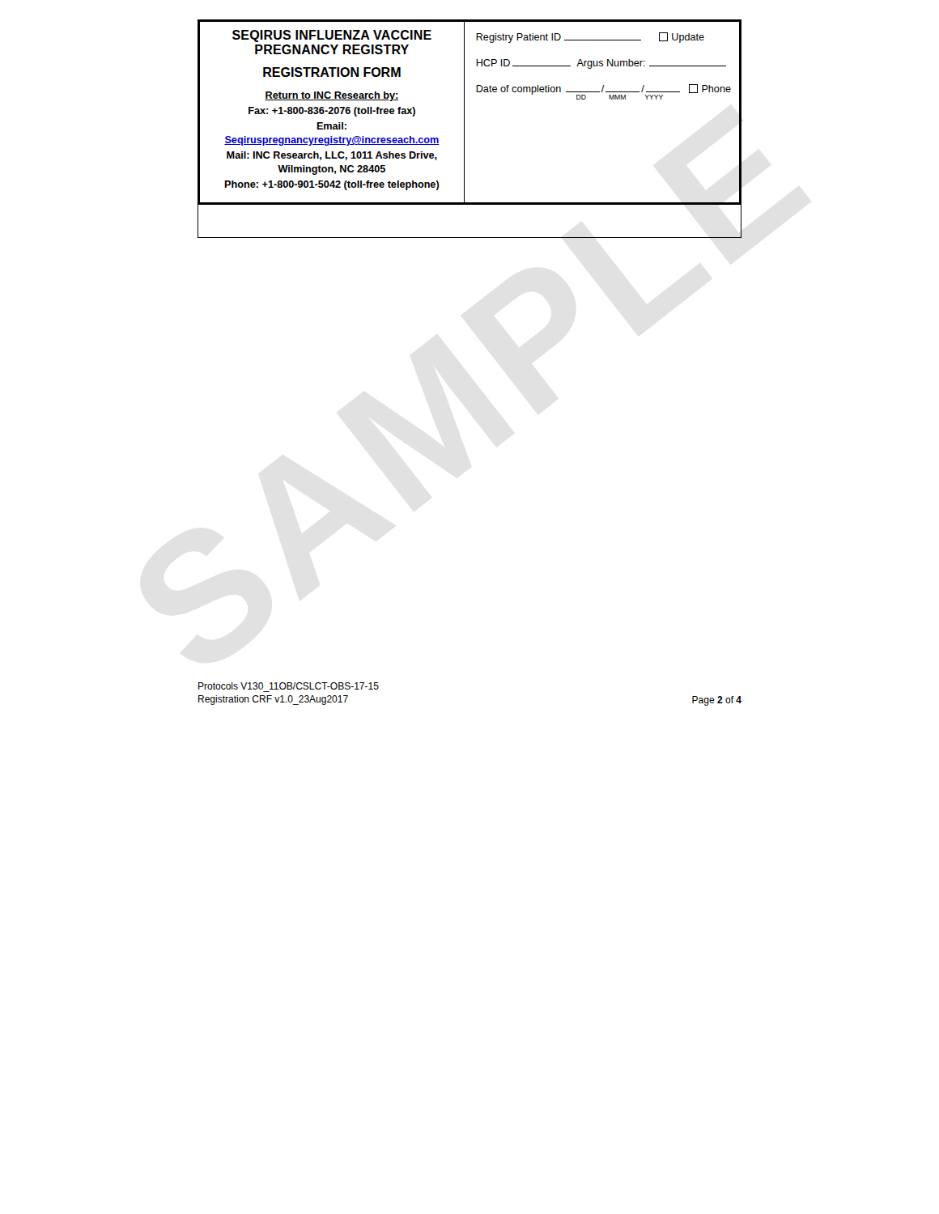SAMPLE
SEQIRUS INFLUENZA VACCINE PREGNANCY REGISTRY
REGISTRATION FORM
Return to INC Research by:
Fax: +1-800-836-2076 (toll-free fax)
Email: Seqiruspregnancyregistry@increseach.com
Mail: INC Research, LLC, 1011 Ashes Drive, Wilmington, NC 28405
Phone: +1-800-901-5042 (toll-free telephone)
Registry Patient ID Update
HCP ID Argus Number:
Date of completion / / Phone
DD MMM YYYY
Protocols V130_11OB/CSLCT-OBS-17-15
Registration CRF v1.0_23Aug2017
Page 2 of 4